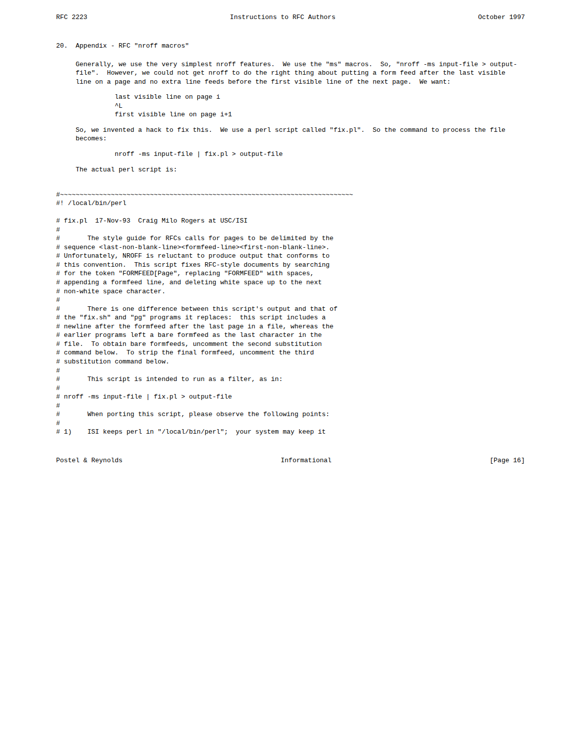RFC 2223 Instructions to RFC Authors October 1997
20. Appendix - RFC "nroff macros"
Generally, we use the very simplest nroff features. We use the "ms" macros. So, "nroff -ms input-file > output-file". However, we could not get nroff to do the right thing about putting a form feed after the last visible line on a page and no extra line feeds before the first visible line of the next page. We want:
last visible line on page i
^L
first visible line on page i+1
So, we invented a hack to fix this. We use a perl script called "fix.pl". So the command to process the file becomes:
nroff -ms input-file | fix.pl > output-file
The actual perl script is:
#~~~~~~~~~~~~~~~~~~~~~~~~~~~~~~~~~~~~~~~~~~~~~~~~~~~~~~~~~~~~~~~~~~~~~~~~~~~
#! /local/bin/perl

# fix.pl  17-Nov-93  Craig Milo Rogers at USC/ISI
#
#       The style guide for RFCs calls for pages to be delimited by the
# sequence <last-non-blank-line><formfeed-line><first-non-blank-line>.
# Unfortunately, NROFF is reluctant to produce output that conforms to
# this convention.  This script fixes RFC-style documents by searching
# for the token "FORMFEED[Page", replacing "FORMFEED" with spaces,
# appending a formfeed line, and deleting white space up to the next
# non-white space character.
#
#       There is one difference between this script's output and that of
# the "fix.sh" and "pg" programs it replaces:  this script includes a
# newline after the formfeed after the last page in a file, whereas the
# earlier programs left a bare formfeed as the last character in the
# file.  To obtain bare formfeeds, uncomment the second substitution
# command below.  To strip the final formfeed, uncomment the third
# substitution command below.
#
#       This script is intended to run as a filter, as in:
#
# nroff -ms input-file | fix.pl > output-file
#
#       When porting this script, please observe the following points:
#
# 1)    ISI keeps perl in "/local/bin/perl";  your system may keep it
Postel & Reynolds Informational [Page 16]